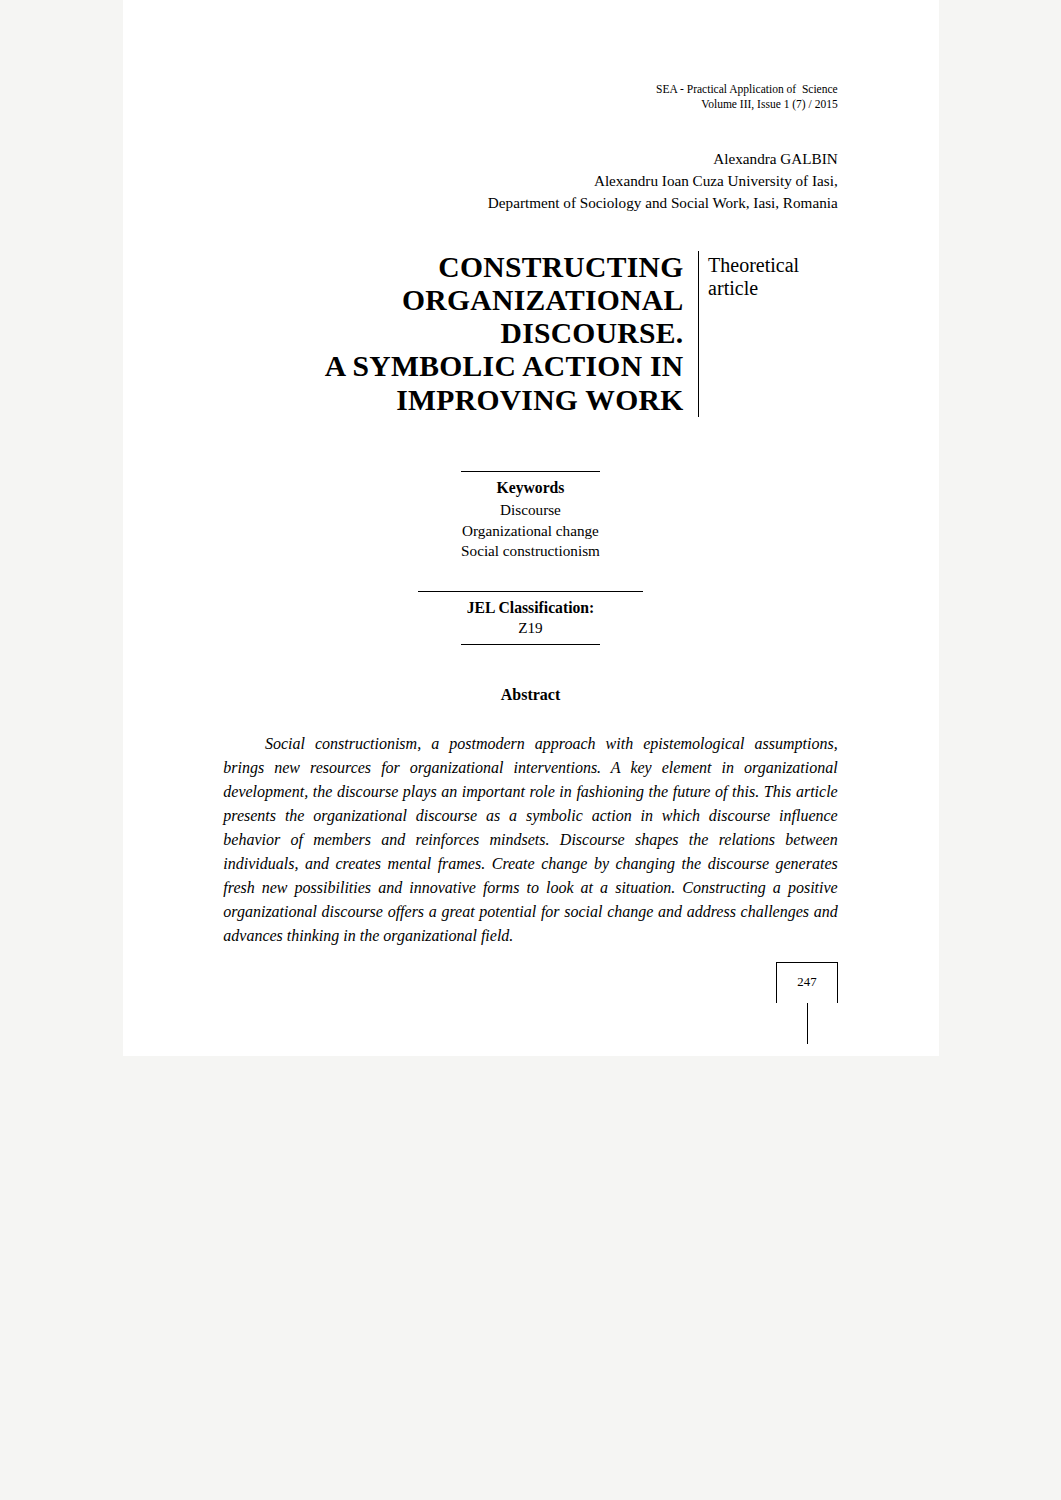SEA - Practical Application of Science
Volume III, Issue 1 (7) / 2015
Alexandra GALBIN
Alexandru Ioan Cuza University of Iasi,
Department of Sociology and Social Work, Iasi, Romania
CONSTRUCTING ORGANIZATIONAL DISCOURSE.
A SYMBOLIC ACTION IN IMPROVING WORK
Theoretical article
Keywords
Discourse
Organizational change
Social constructionism
JEL Classification:
Z19
Abstract
Social constructionism, a postmodern approach with epistemological assumptions, brings new resources for organizational interventions. A key element in organizational development, the discourse plays an important role in fashioning the future of this. This article presents the organizational discourse as a symbolic action in which discourse influence behavior of members and reinforces mindsets. Discourse shapes the relations between individuals, and creates mental frames. Create change by changing the discourse generates fresh new possibilities and innovative forms to look at a situation. Constructing a positive organizational discourse offers a great potential for social change and address challenges and advances thinking in the organizational field.
247